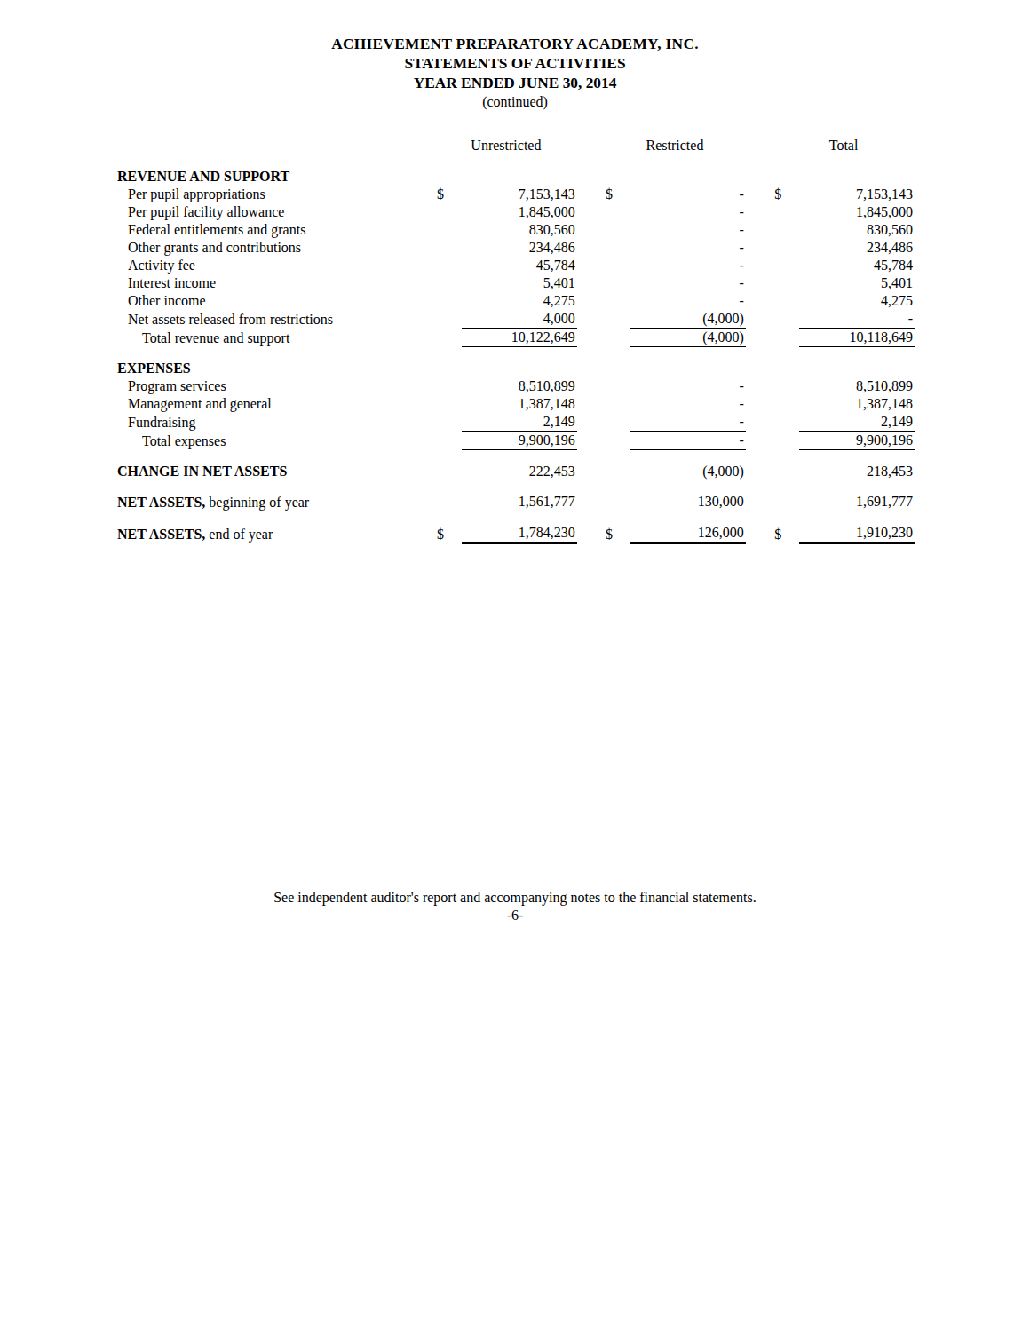ACHIEVEMENT PREPARATORY ACADEMY, INC.
STATEMENTS OF ACTIVITIES
YEAR ENDED JUNE 30, 2014
(continued)
| | Unrestricted | | Restricted | | Total |
| REVENUE AND SUPPORT | |
| Per pupil appropriations | $ | 7,153,143 | | $ | - | | $ | 7,153,143 |
| Per pupil facility allowance | | 1,845,000 | | | - | | | 1,845,000 |
| Federal entitlements and grants | | 830,560 | | | - | | | 830,560 |
| Other grants and contributions | | 234,486 | | | - | | | 234,486 |
| Activity fee | | 45,784 | | | - | | | 45,784 |
| Interest income | | 5,401 | | | - | | | 5,401 |
| Other income | | 4,275 | | | - | | | 4,275 |
| Net assets released from restrictions | | 4,000 | | | (4,000) | | | - |
| Total revenue and support | | 10,122,649 | | | (4,000) | | | 10,118,649 |
| EXPENSES | |
| Program services | | 8,510,899 | | | - | | | 8,510,899 |
| Management and general | | 1,387,148 | | | - | | | 1,387,148 |
| Fundraising | | 2,149 | | | - | | | 2,149 |
| Total expenses | | 9,900,196 | | | - | | | 9,900,196 |
| CHANGE IN NET ASSETS | | 222,453 | | | (4,000) | | | 218,453 |
| NET ASSETS, beginning of year | | 1,561,777 | | | 130,000 | | | 1,691,777 |
| NET ASSETS, end of year | $ | 1,784,230 | | $ | 126,000 | | $ | 1,910,230 |
See independent auditor's report and accompanying notes to the financial statements.
-6-